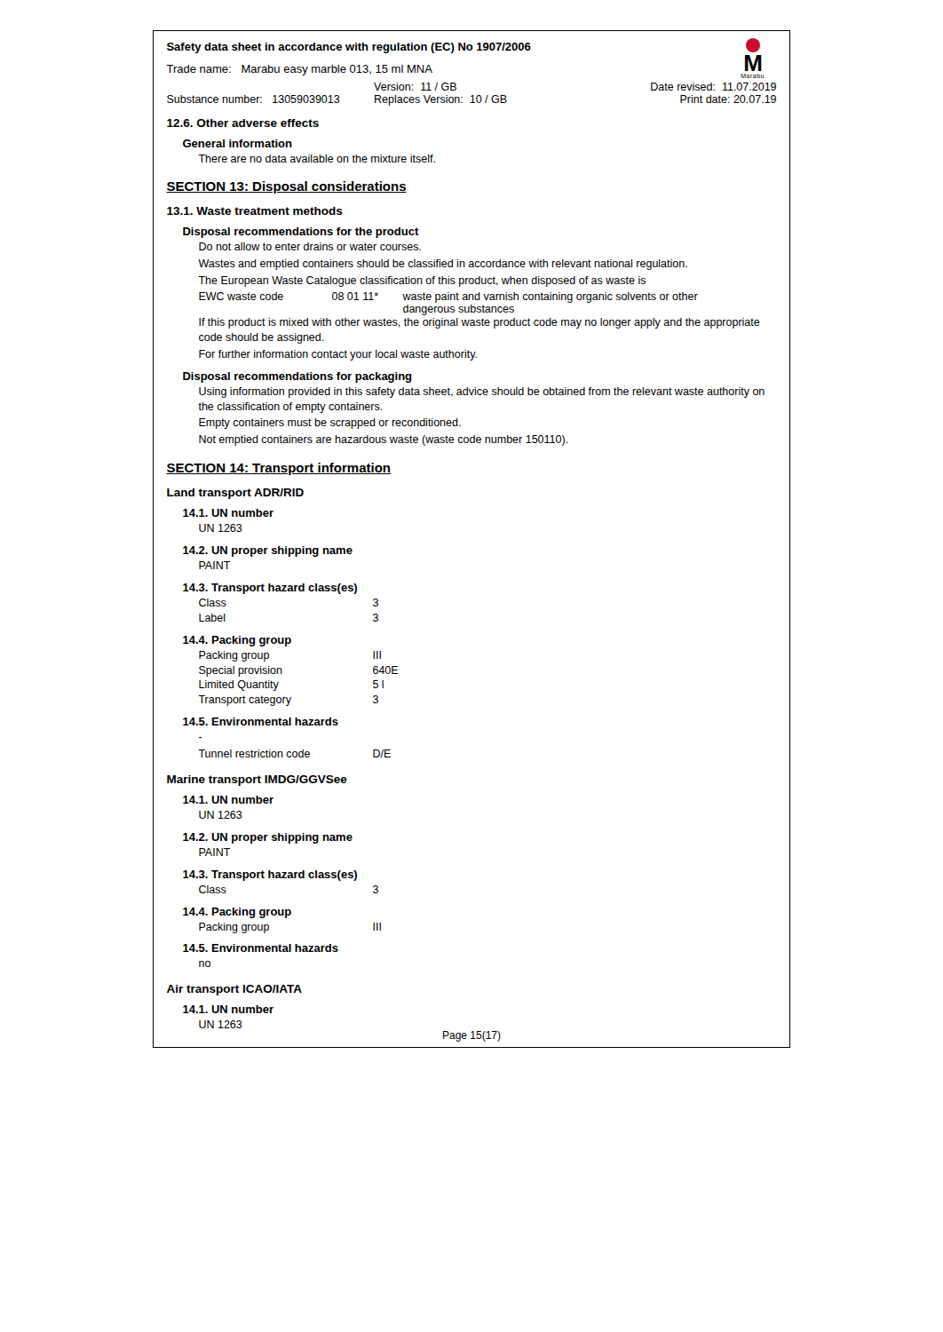M
Marabu
Safety data sheet in accordance with regulation (EC) No 1907/2006
Trade name: Marabu easy marble 013, 15 ml MNA
| | Version: 11 / GB | Date revised: 11.07.2019 |
| Substance number: 13059039013 | Replaces Version: 10 / GB | Print date: 20.07.19 |
12.6. Other adverse effects
General information
There are no data available on the mixture itself.
SECTION 13: Disposal considerations
13.1. Waste treatment methods
Disposal recommendations for the product
Do not allow to enter drains or water courses.
Wastes and emptied containers should be classified in accordance with relevant national regulation.
The European Waste Catalogue classification of this product, when disposed of as waste is
| EWC waste code | 08 01 11* | waste paint and varnish containing organic solvents or other dangerous substances |
If this product is mixed with other wastes, the original waste product code may no longer apply and the appropriate code should be assigned.
For further information contact your local waste authority.
Disposal recommendations for packaging
Using information provided in this safety data sheet, advice should be obtained from the relevant waste authority on the classification of empty containers.
Empty containers must be scrapped or reconditioned.
Not emptied containers are hazardous waste (waste code number 150110).
SECTION 14: Transport information
Land transport ADR/RID
14.1. UN number
UN 1263
14.2. UN proper shipping name
PAINT
14.3. Transport hazard class(es)
| Class | 3 |
| Label | 3 |
14.4. Packing group
| Packing group | III |
| Special provision | 640E |
| Limited Quantity | 5 l |
| Transport category | 3 |
14.5. Environmental hazards
-
| Tunnel restriction code | D/E |
Marine transport IMDG/GGVSee
14.1. UN number
UN 1263
14.2. UN proper shipping name
PAINT
14.3. Transport hazard class(es)
| Class | 3 |
14.4. Packing group
| Packing group | III |
14.5. Environmental hazards
no
Air transport ICAO/IATA
14.1. UN number
UN 1263
Page 15(17)